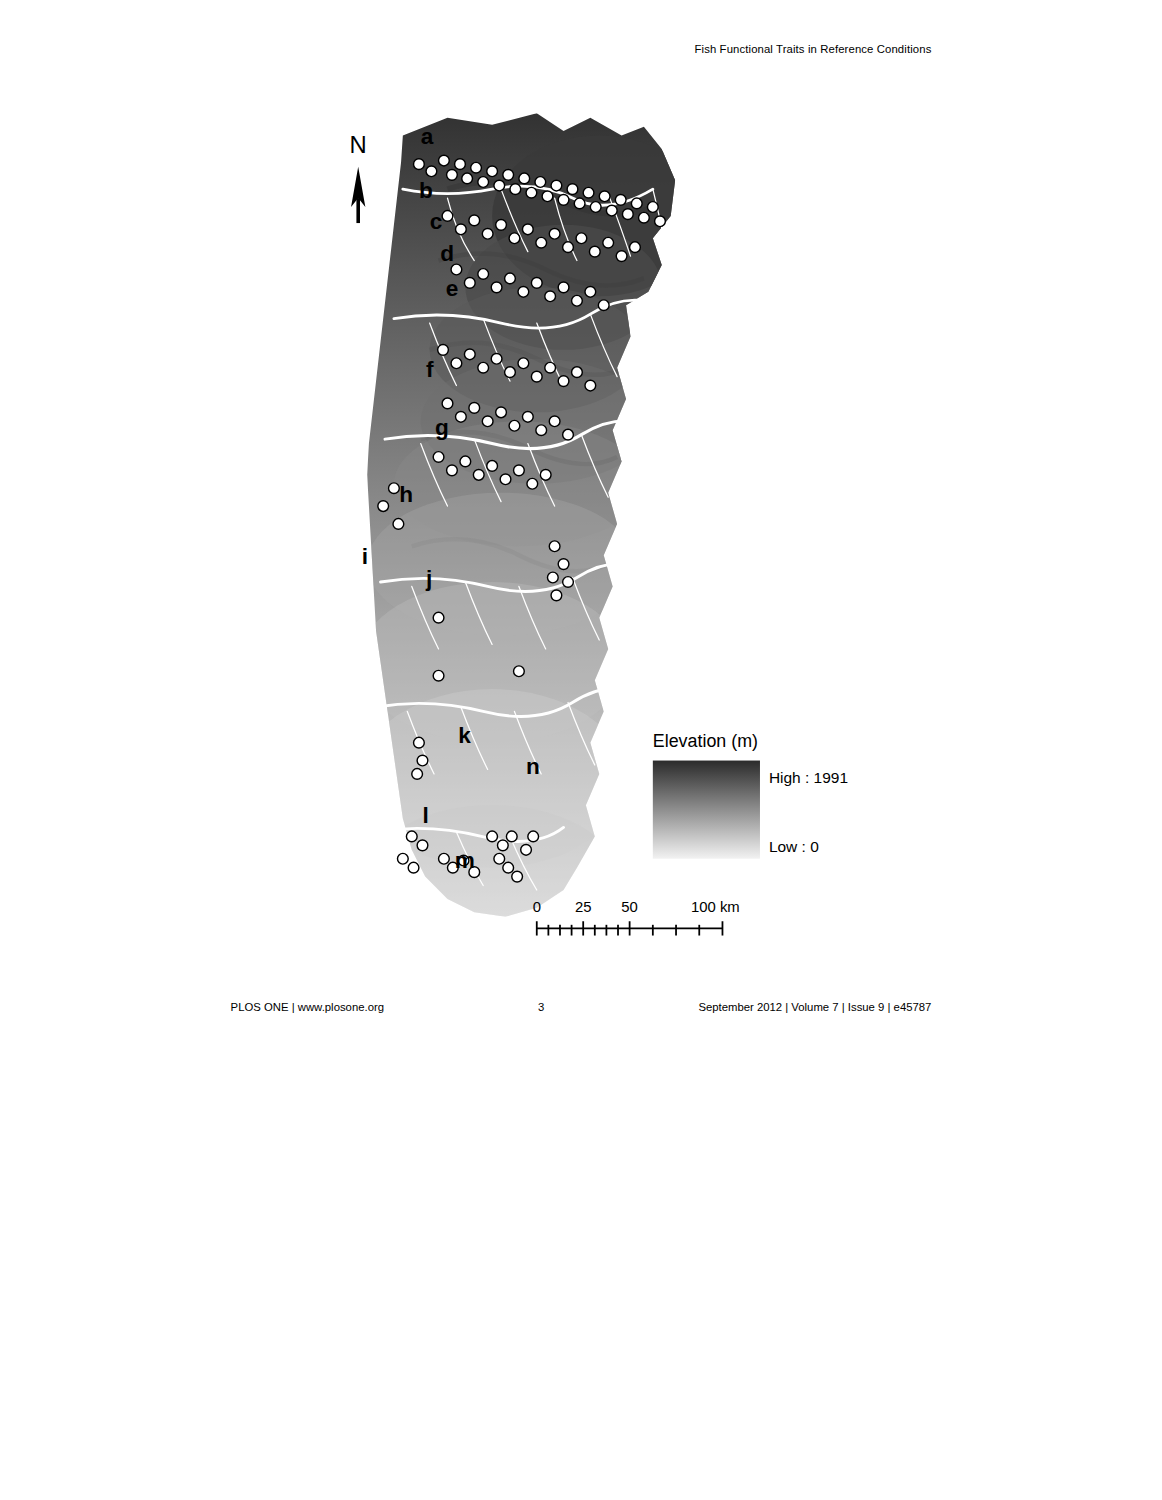Fish Functional Traits in Reference Conditions
a b c d e f g h i j k l m n N Elevation (m) High : 1991 Low : 0 0 25 50 100 km
PLOS ONE | www.plosone.org
3
September 2012 | Volume 7 | Issue 9 | e45787